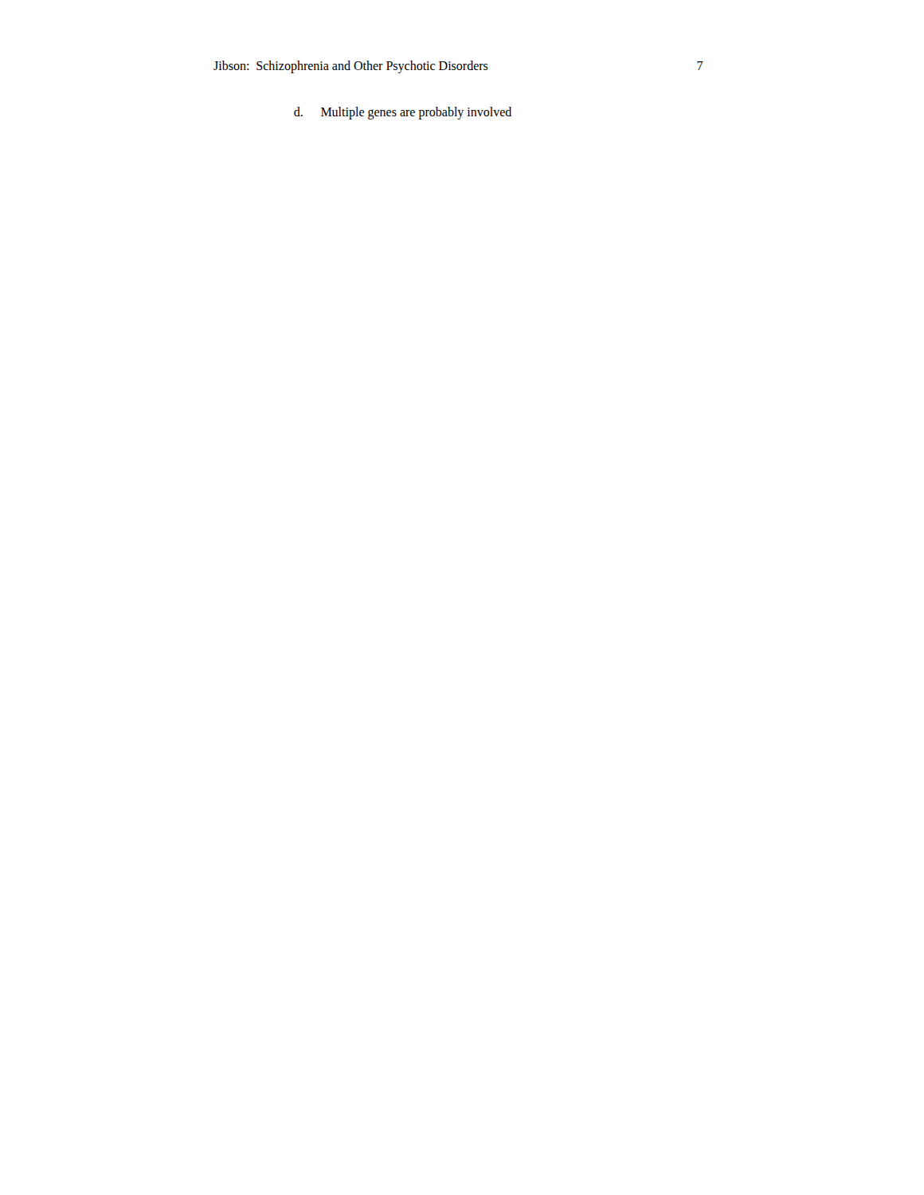Jibson: Schizophrenia and Other Psychotic Disorders 7
d. Multiple genes are probably involved